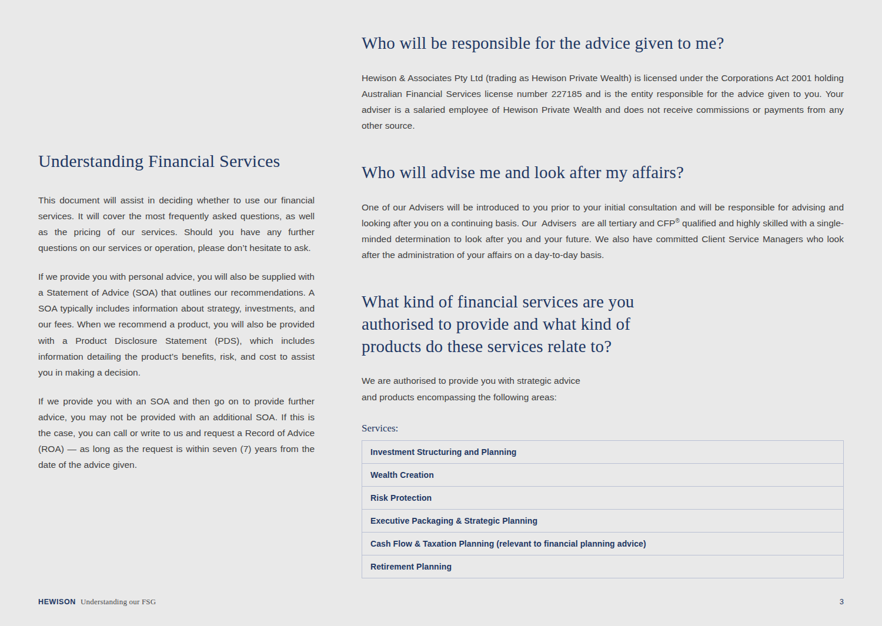Understanding Financial Services
This document will assist in deciding whether to use our financial services. It will cover the most frequently asked questions, as well as the pricing of our services. Should you have any further questions on our services or operation, please don’t hesitate to ask.
If we provide you with personal advice, you will also be supplied with a Statement of Advice (SOA) that outlines our recommendations. A SOA typically includes information about strategy, investments, and our fees. When we recommend a product, you will also be provided with a Product Disclosure Statement (PDS), which includes information detailing the product’s benefits, risk, and cost to assist you in making a decision.
If we provide you with an SOA and then go on to provide further advice, you may not be provided with an additional SOA. If this is the case, you can call or write to us and request a Record of Advice (ROA) — as long as the request is within seven (7) years from the date of the advice given.
Who will be responsible for the advice given to me?
Hewison & Associates Pty Ltd (trading as Hewison Private Wealth) is licensed under the Corporations Act 2001 holding Australian Financial Services license number 227185 and is the entity responsible for the advice given to you. Your adviser is a salaried employee of Hewison Private Wealth and does not receive commissions or payments from any other source.
Who will advise me and look after my affairs?
One of our Advisers will be introduced to you prior to your initial consultation and will be responsible for advising and looking after you on a continuing basis. Our Advisers are all tertiary and CFP® qualified and highly skilled with a single-minded determination to look after you and your future. We also have committed Client Service Managers who look after the administration of your affairs on a day-to-day basis.
What kind of financial services are you
authorised to provide and what kind of
products do these services relate to?
We are authorised to provide you with strategic advice
and products encompassing the following areas:
Services:
| Investment Structuring and Planning |
| Wealth Creation |
| Risk Protection |
| Executive Packaging & Strategic Planning |
| Cash Flow & Taxation Planning (relevant to financial planning advice) |
| Retirement Planning |
HEWISONUnderstanding our FSG
3